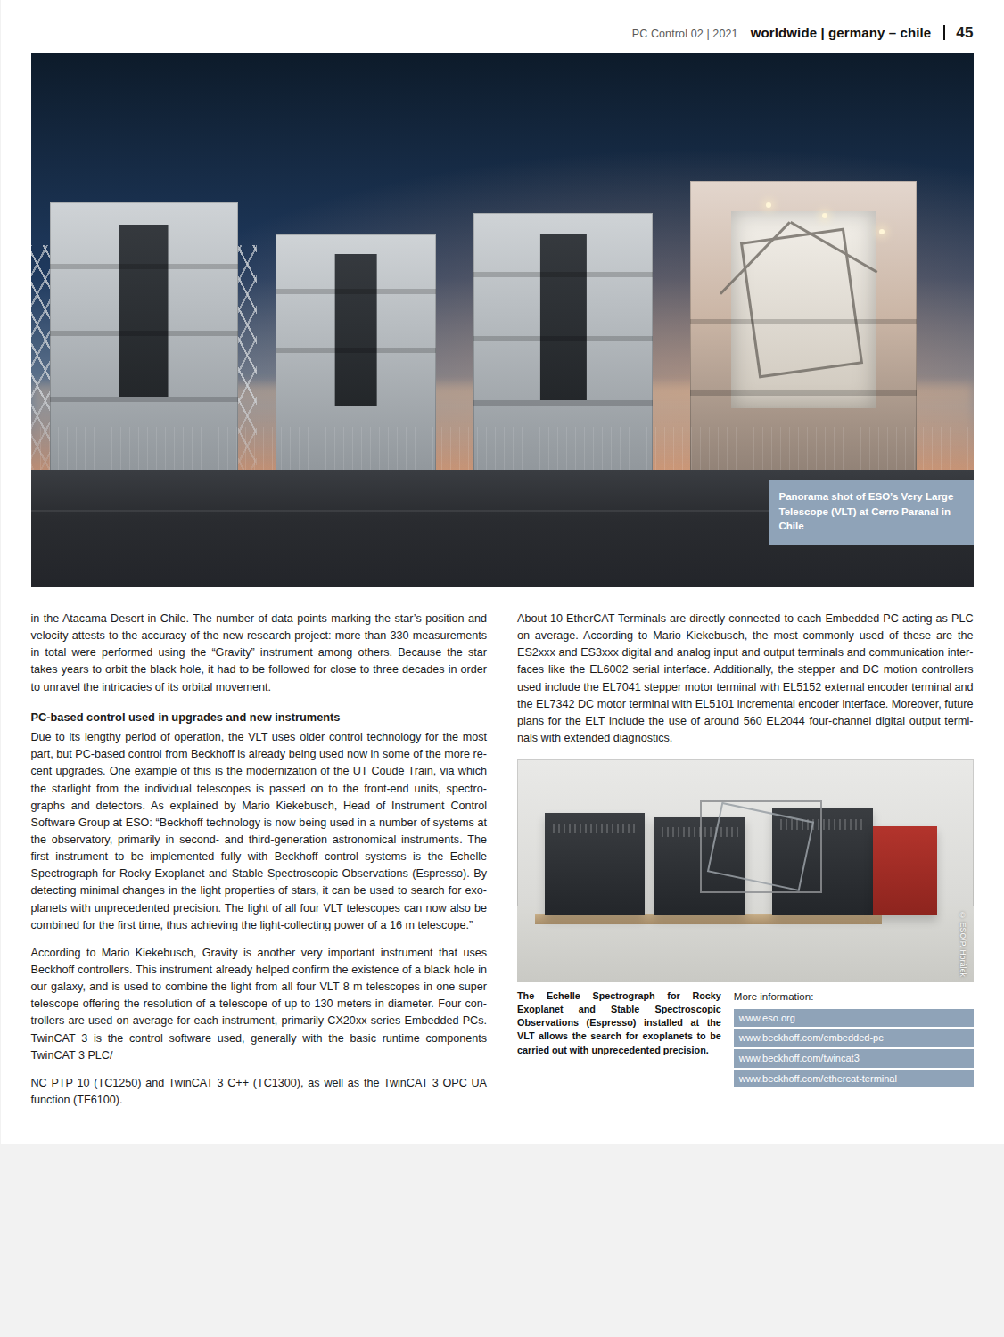PC Control 02 | 2021 worldwide | germany – chile 45
Panorama shot of ESO’s Very Large Telescope (VLT) at Cerro Paranal in Chile
in the Atacama Desert in Chile. The number of data points marking the star’s position and velocity attests to the accuracy of the new research project: more than 330 measurements in total were performed using the “Gravity” instrument among others. Because the star takes years to orbit the black hole, it had to be followed for close to three decades in order to unravel the intricacies of its orbital movement.
PC-based control used in upgrades and new instruments
Due to its lengthy period of operation, the VLT uses older control technology for the most part, but PC-based control from Beckhoff is already being used now in some of the more recent upgrades. One example of this is the modernization of the UT Coudé Train, via which the starlight from the individual telescopes is passed on to the front-end units, spectrographs and detectors. As explained by Mario Kiekebusch, Head of Instrument Control Software Group at ESO: “Beckhoff technology is now being used in a number of systems at the observatory, primarily in second- and third-generation astronomical instruments. The first instrument to be implemented fully with Beckhoff control systems is the Echelle Spectrograph for Rocky Exoplanet and Stable Spectroscopic Observations (Espresso). By detecting minimal changes in the light properties of stars, it can be used to search for exoplanets with unprecedented precision. The light of all four VLT telescopes can now also be combined for the first time, thus achieving the light-collecting power of a 16 m telescope.”
According to Mario Kiekebusch, Gravity is another very important instrument that uses Beckhoff controllers. This instrument already helped confirm the existence of a black hole in our galaxy, and is used to combine the light from all four VLT 8 m telescopes in one super telescope offering the resolution of a telescope of up to 130 meters in diameter. Four controllers are used on average for each instrument, primarily CX20xx series Embedded PCs. TwinCAT 3 is the control software used, generally with the basic runtime components TwinCAT 3 PLC/
NC PTP 10 (TC1250) and TwinCAT 3 C++ (TC1300), as well as the TwinCAT 3 OPC UA function (TF6100).
About 10 EtherCAT Terminals are directly connected to each Embedded PC acting as PLC on average. According to Mario Kiekebusch, the most commonly used of these are the ES2xxx and ES3xxx digital and analog input and output terminals and communication interfaces like the EL6002 serial interface. Additionally, the stepper and DC motion controllers used include the EL7041 stepper motor terminal with EL5152 external encoder terminal and the EL7342 DC motor terminal with EL5101 incremental encoder interface. Moreover, future plans for the ELT include the use of around 560 EL2044 four-channel digital output terminals with extended diagnostics.
© ESO/P. Horálek
The Echelle Spectrograph for Rocky Exoplanet and Stable Spectroscopic Observations (Espresso) installed at the VLT allows the search for exoplanets to be carried out with unprecedented precision.
More information:
www.eso.org
www.beckhoff.com/embedded-pc
www.beckhoff.com/twincat3
www.beckhoff.com/ethercat-terminal